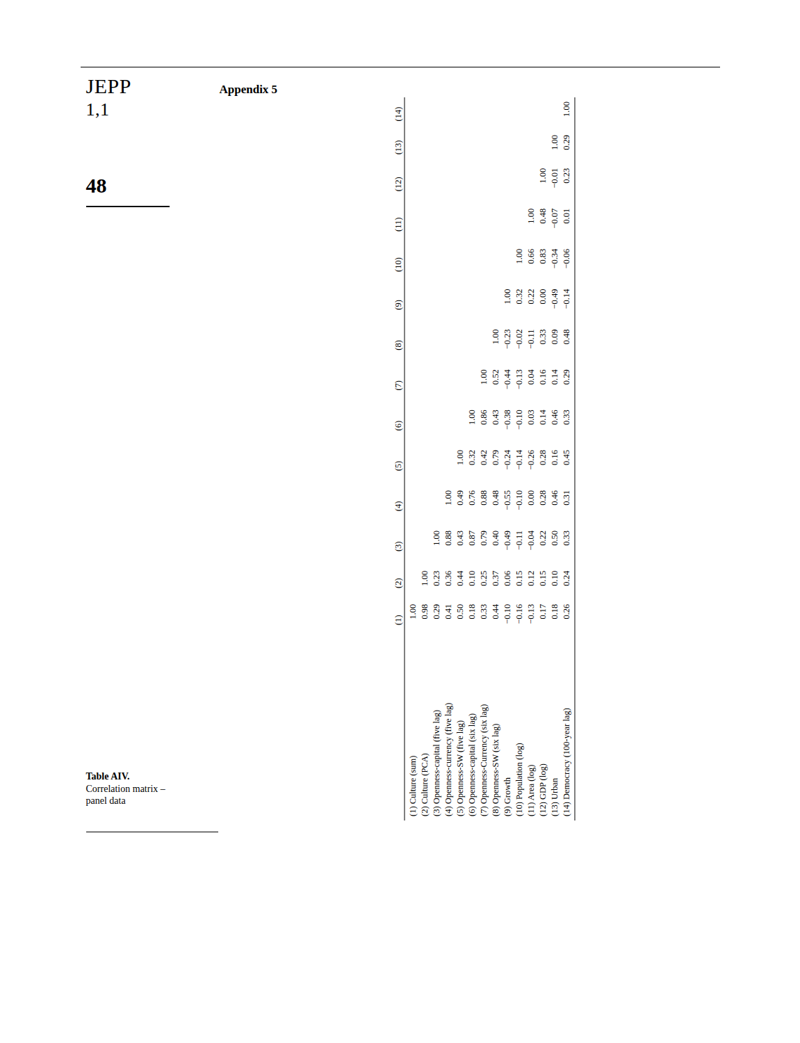JEPP
1,1
48
Appendix 5
| | (1) | (2) | (3) | (4) | (5) | (6) | (7) | (8) | (9) | (10) | (11) | (12) | (13) | (14) |
| --- | --- | --- | --- | --- | --- | --- | --- | --- | --- | --- | --- | --- | --- | --- |
| (1) Culture (sum) | 1.00 | | | | | | | | | | | | | |
| (2) Culture (PCA) | 0.98 | 1.00 | | | | | | | | | | | | |
| (3) Openness-capital (five lag) | 0.29 | 0.23 | 1.00 | | | | | | | | | | | |
| (4) Openness-currency (five lag) | 0.41 | 0.36 | 0.88 | 1.00 | | | | | | | | | | |
| (5) Openness-SW (five lag) | 0.50 | 0.44 | 0.43 | 0.49 | 1.00 | | | | | | | | | |
| (6) Openness-capital (six lag) | 0.18 | 0.10 | 0.87 | 0.76 | 0.32 | 1.00 | | | | | | | | |
| (7) Openness-Currency (six lag) | 0.33 | 0.25 | 0.79 | 0.88 | 0.42 | 0.86 | 1.00 | | | | | | | |
| (8) Openness-SW (six lag) | 0.44 | 0.37 | 0.40 | 0.48 | 0.79 | 0.43 | 0.52 | 1.00 | | | | | | |
| (9) Growth | −0.10 | 0.06 | −0.49 | −0.55 | −0.24 | −0.38 | −0.44 | −0.23 | 1.00 | | | | | |
| (10) Population (log) | −0.16 | 0.15 | −0.11 | −0.10 | −0.14 | −0.10 | −0.13 | −0.02 | 0.32 | 1.00 | | | | |
| (11) Area (log) | −0.13 | 0.12 | −0.04 | 0.00 | −0.26 | 0.03 | 0.04 | −0.11 | 0.22 | 0.66 | 1.00 | | | |
| (12) GDP (log) | 0.17 | 0.15 | 0.22 | 0.28 | 0.28 | 0.14 | 0.16 | 0.33 | 0.00 | 0.83 | 0.48 | 1.00 | | |
| (13) Urban | 0.18 | 0.10 | 0.50 | 0.46 | 0.16 | 0.46 | 0.14 | 0.09 | −0.49 | −0.34 | −0.07 | −0.01 | 1.00 | |
| (14) Democracy (100-year lag) | 0.26 | 0.24 | 0.33 | 0.31 | 0.45 | 0.33 | 0.29 | 0.48 | −0.14 | −0.06 | 0.01 | 0.23 | 0.29 | 1.00 |
Table AIV.
Correlation matrix –
panel data